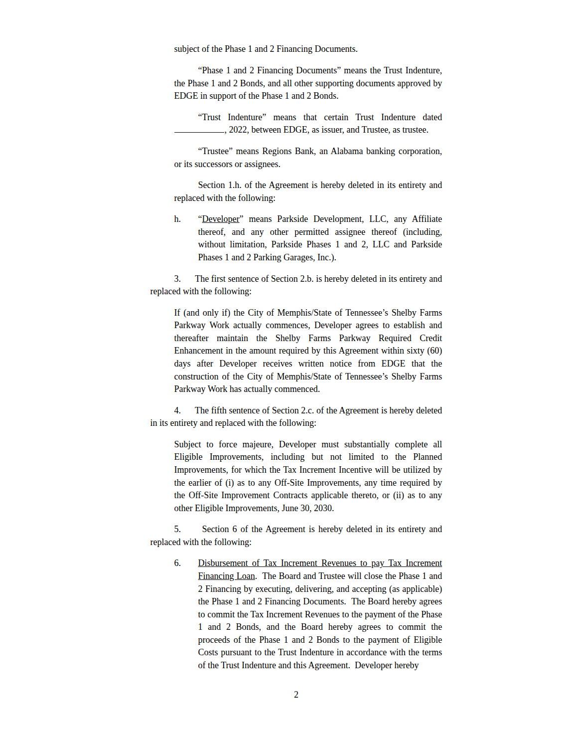subject of the Phase 1 and 2 Financing Documents.
“Phase 1 and 2 Financing Documents” means the Trust Indenture, the Phase 1 and 2 Bonds, and all other supporting documents approved by EDGE in support of the Phase 1 and 2 Bonds.
“Trust Indenture” means that certain Trust Indenture dated , 2022, between EDGE, as issuer, and Trustee, as trustee.
“Trustee” means Regions Bank, an Alabama banking corporation, or its successors or assignees.
Section 1.h. of the Agreement is hereby deleted in its entirety and replaced with the following:
h.“Developer” means Parkside Development, LLC, any Affiliate thereof, and any other permitted assignee thereof (including, without limitation, Parkside Phases 1 and 2, LLC and Parkside Phases 1 and 2 Parking Garages, Inc.).
3. The first sentence of Section 2.b. is hereby deleted in its entirety and replaced with the following:
If (and only if) the City of Memphis/State of Tennessee’s Shelby Farms Parkway Work actually commences, Developer agrees to establish and thereafter maintain the Shelby Farms Parkway Required Credit Enhancement in the amount required by this Agreement within sixty (60) days after Developer receives written notice from EDGE that the construction of the City of Memphis/State of Tennessee’s Shelby Farms Parkway Work has actually commenced.
4. The fifth sentence of Section 2.c. of the Agreement is hereby deleted in its entirety and replaced with the following:
Subject to force majeure, Developer must substantially complete all Eligible Improvements, including but not limited to the Planned Improvements, for which the Tax Increment Incentive will be utilized by the earlier of (i) as to any Off-Site Improvements, any time required by the Off-Site Improvement Contracts applicable thereto, or (ii) as to any other Eligible Improvements, June 30, 2030.
5. Section 6 of the Agreement is hereby deleted in its entirety and replaced with the following:
6. Disbursement of Tax Increment Revenues to pay Tax Increment Financing Loan. The Board and Trustee will close the Phase 1 and 2 Financing by executing, delivering, and accepting (as applicable) the Phase 1 and 2 Financing Documents. The Board hereby agrees to commit the Tax Increment Revenues to the payment of the Phase 1 and 2 Bonds, and the Board hereby agrees to commit the proceeds of the Phase 1 and 2 Bonds to the payment of Eligible Costs pursuant to the Trust Indenture in accordance with the terms of the Trust Indenture and this Agreement. Developer hereby
2